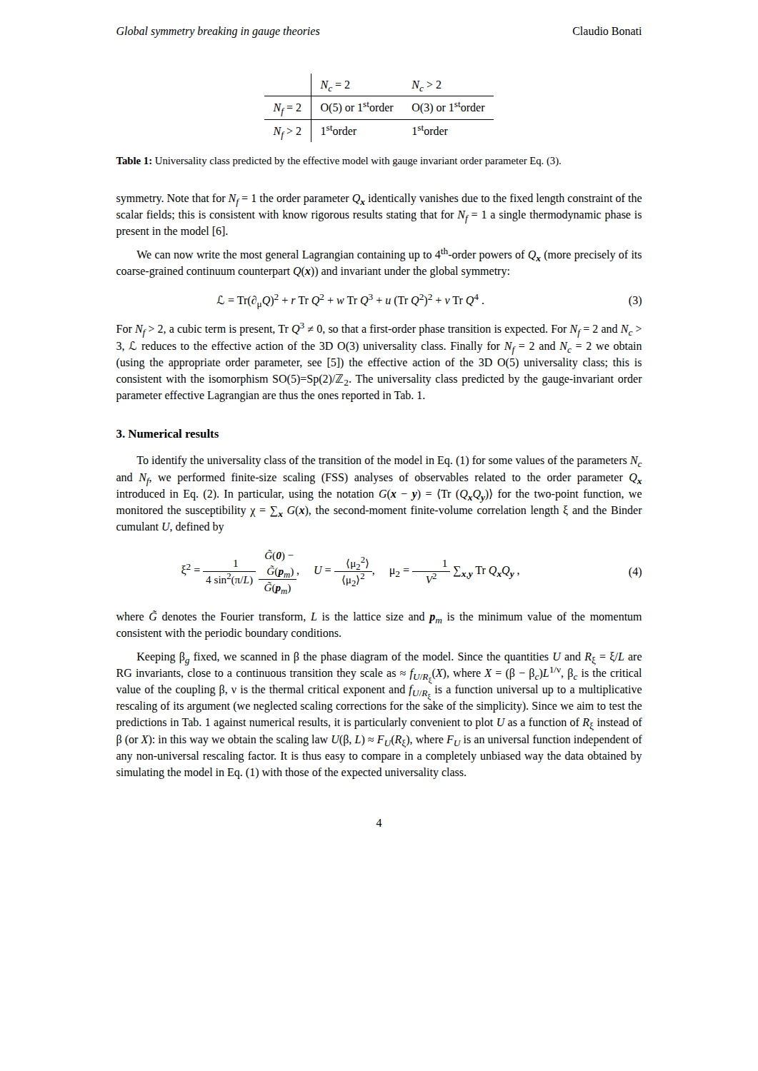Global symmetry breaking in gauge theories Claudio Bonati
| | N c = 2 | N c > 2 |
| N f = 2 | O(5) or 1 st order | O(3) or 1 st order |
| N f > 2 | 1 st order | 1 st order |
Table 1: Universality class predicted by the effective model with gauge invariant order parameter Eq. (3).
symmetry. Note that for Nf = 1 the order parameter Qx identically vanishes due to the fixed length constraint of the scalar fields; this is consistent with know rigorous results stating that for Nf = 1 a single thermodynamic phase is present in the model [6].
We can now write the most general Lagrangian containing up to 4th-order powers of Qx (more precisely of its coarse-grained continuum counterpart Q(x)) and invariant under the global symmetry:
ℒ = Tr(∂μQ)2 + r Tr Q2 + w Tr Q3 + u (Tr Q2)2 + v Tr Q4 .
(3)
For Nf > 2, a cubic term is present, Tr Q3 ≠ 0, so that a first-order phase transition is expected. For Nf = 2 and Nc > 3, ℒ reduces to the effective action of the 3D O(3) universality class. Finally for Nf = 2 and Nc = 2 we obtain (using the appropriate order parameter, see [5]) the effective action of the 3D O(5) universality class; this is consistent with the isomorphism SO(5)=Sp(2)/ℤ2. The universality class predicted by the gauge-invariant order parameter effective Lagrangian are thus the ones reported in Tab. 1.
3. Numerical results
To identify the universality class of the transition of the model in Eq. (1) for some values of the parameters Nc and Nf, we performed finite-size scaling (FSS) analyses of observables related to the order parameter Qx introduced in Eq. (2). In particular, using the notation G(x − y) = ⟨Tr (QxQy)⟩ for the two-point function, we monitored the susceptibility χ = ∑x G(x), the second-moment finite-volume correlation length ξ and the Binder cumulant U, defined by
ξ2 = 14 sin2(π/L) G̃(0) − G̃(pm) G̃(pm), U = ⟨μ22⟩⟨μ2⟩2, μ2 = 1 V2 ∑x,y Tr QxQy ,
(4)
where G̃ denotes the Fourier transform, L is the lattice size and pm is the minimum value of the momentum consistent with the periodic boundary conditions.
Keeping βg fixed, we scanned in β the phase diagram of the model. Since the quantities U and Rξ = ξ/L are RG invariants, close to a continuous transition they scale as ≈ fU/Rξ(X), where X = (β − βc)L1/ν, βc is the critical value of the coupling β, ν is the thermal critical exponent and fU/Rξ is a function universal up to a multiplicative rescaling of its argument (we neglected scaling corrections for the sake of the simplicity). Since we aim to test the predictions in Tab. 1 against numerical results, it is particularly convenient to plot U as a function of Rξ instead of β (or X): in this way we obtain the scaling law U(β, L) ≈ FU(Rξ), where FU is an universal function independent of any non-universal rescaling factor. It is thus easy to compare in a completely unbiased way the data obtained by simulating the model in Eq. (1) with those of the expected universality class.
4